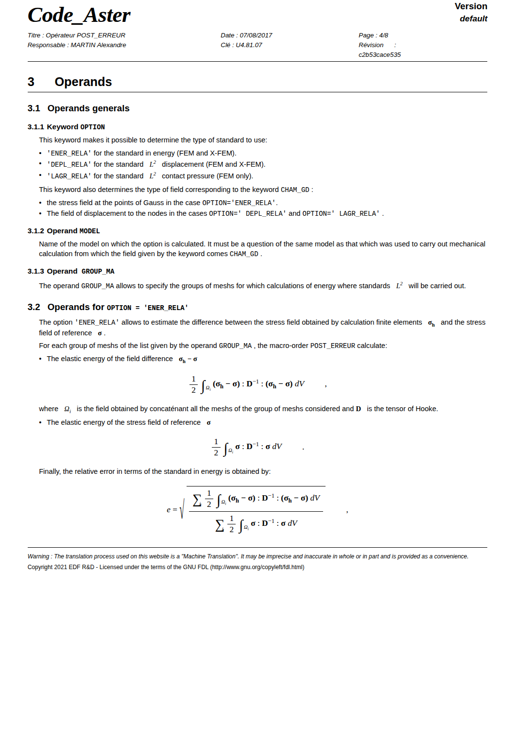Version
default
Code_Aster
| Titre : Opérateur POST_ERREUR | Date : 07/08/2017 | Page : 4/8 | |
| Responsable : MARTIN Alexandre | Clé : U4.81.07 | Révision : | |
| | | c2b53cace535 |
3 Operands
3.1 Operands generals
3.1.1 Keyword OPTION
This keyword makes it possible to determine the type of standard to use:
'ENER_RELA' for the standard in energy (FEM and X-FEM).
'DEPL_RELA' for the standard L2 displacement (FEM and X-FEM).
'LAGR_RELA' for the standard L2 contact pressure (FEM only).
This keyword also determines the type of field corresponding to the keyword CHAM_GD :
the stress field at the points of Gauss in the case OPTION='ENER_RELA'.
The field of displacement to the nodes in the cases OPTION=' DEPL_RELA' and OPTION=' LAGR_RELA' .
3.1.2 Operand MODEL
Name of the model on which the option is calculated. It must be a question of the same model as that which was used to carry out mechanical calculation from which the field given by the keyword comes CHAM_GD .
3.1.3 Operand GROUP_MA
The operand GROUP_MA allows to specify the groups of meshs for which calculations of energy where standards L2 will be carried out.
3.2 Operands for OPTION = 'ENER_RELA'
The option 'ENER_RELA' allows to estimate the difference between the stress field obtained by calculation finite elements σh and the stress field of reference σ .
For each group of meshs of the list given by the operand GROUP_MA , the macro-order POST_ERREUR calculate:
The elastic energy of the field difference σh − σ
12 ∫Ωi (σh − σ) : D−1 : (σh − σ) dV ,
where Ωi is the field obtained by concaténant all the meshs of the group of meshs considered and D is the tensor of Hooke.
The elastic energy of the stress field of reference σ
12 ∫Ωi σ : D−1 : σ dV .
Finally, the relative error in terms of the standard in energy is obtained by:
e = ∑i 12 ∫Ωi (σh − σ) : D−1 : (σh − σ) dV ∑i 12 ∫Ωi σ : D−1 : σ dV ,
Warning : The translation process used on this website is a "Machine Translation". It may be imprecise and inaccurate in whole or in part and is provided as a convenience.
Copyright 2021 EDF R&D - Licensed under the terms of the GNU FDL (http://www.gnu.org/copyleft/fdl.html)